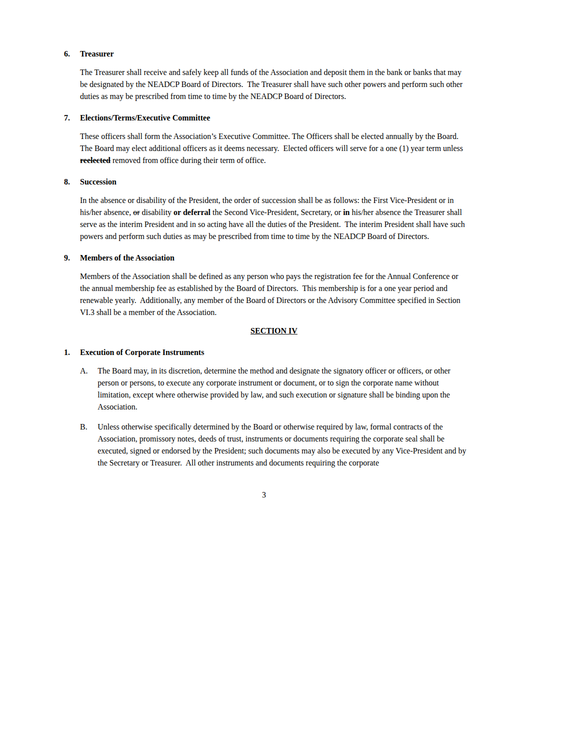Treasurer
The Treasurer shall receive and safely keep all funds of the Association and deposit them in the bank or banks that may be designated by the NEADCP Board of Directors. The Treasurer shall have such other powers and perform such other duties as may be prescribed from time to time by the NEADCP Board of Directors.
Elections/Terms/Executive Committee
These officers shall form the Association’s Executive Committee. The Officers shall be elected annually by the Board. The Board may elect additional officers as it deems necessary. Elected officers will serve for a one (1) year term unless reelected removed from office during their term of office.
Succession
In the absence or disability of the President, the order of succession shall be as follows: the First Vice-President or in his/her absence, or disability or deferral the Second Vice-President, Secretary, or in his/her absence the Treasurer shall serve as the interim President and in so acting have all the duties of the President. The interim President shall have such powers and perform such duties as may be prescribed from time to time by the NEADCP Board of Directors.
Members of the Association
Members of the Association shall be defined as any person who pays the registration fee for the Annual Conference or the annual membership fee as established by the Board of Directors. This membership is for a one year period and renewable yearly. Additionally, any member of the Board of Directors or the Advisory Committee specified in Section VI.3 shall be a member of the Association.
SECTION IV
Execution of Corporate Instruments
The Board may, in its discretion, determine the method and designate the signatory officer or officers, or other person or persons, to execute any corporate instrument or document, or to sign the corporate name without limitation, except where otherwise provided by law, and such execution or signature shall be binding upon the Association.
Unless otherwise specifically determined by the Board or otherwise required by law, formal contracts of the Association, promissory notes, deeds of trust, instruments or documents requiring the corporate seal shall be executed, signed or endorsed by the President; such documents may also be executed by any Vice-President and by the Secretary or Treasurer. All other instruments and documents requiring the corporate
3